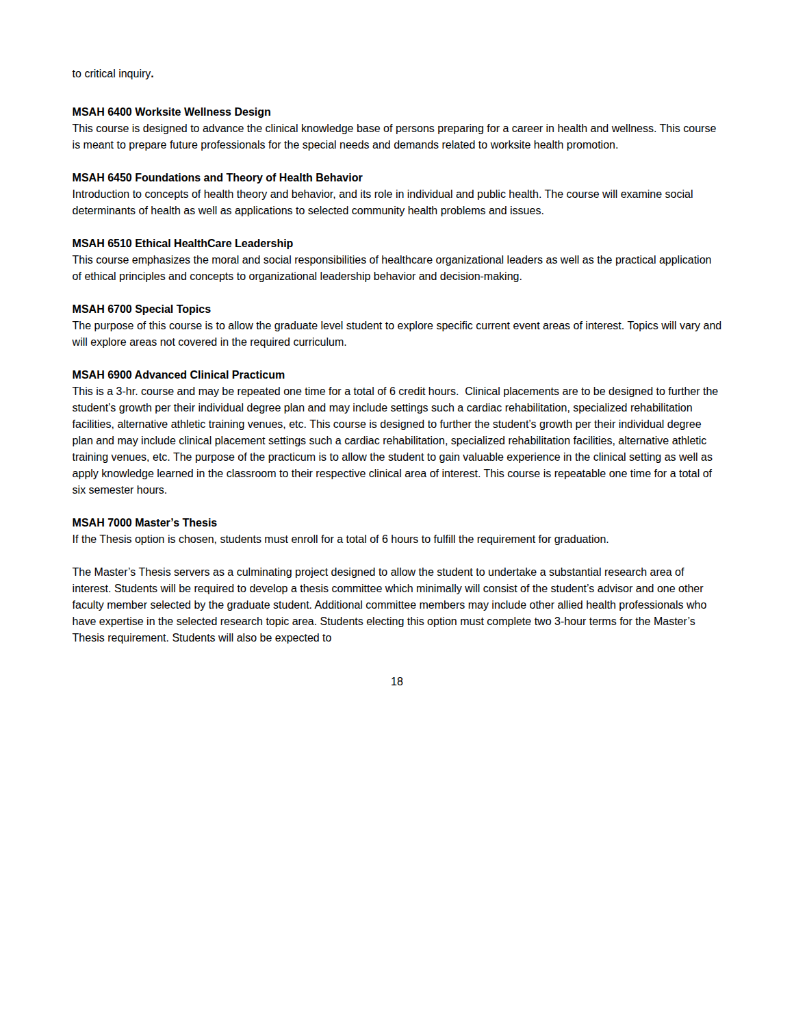to critical inquiry.
MSAH 6400 Worksite Wellness Design
This course is designed to advance the clinical knowledge base of persons preparing for a career in health and wellness. This course is meant to prepare future professionals for the special needs and demands related to worksite health promotion.
MSAH 6450 Foundations and Theory of Health Behavior
Introduction to concepts of health theory and behavior, and its role in individual and public health. The course will examine social determinants of health as well as applications to selected community health problems and issues.
MSAH 6510 Ethical HealthCare Leadership
This course emphasizes the moral and social responsibilities of healthcare organizational leaders as well as the practical application of ethical principles and concepts to organizational leadership behavior and decision-making.
MSAH 6700 Special Topics
The purpose of this course is to allow the graduate level student to explore specific current event areas of interest. Topics will vary and will explore areas not covered in the required curriculum.
MSAH 6900 Advanced Clinical Practicum
This is a 3-hr. course and may be repeated one time for a total of 6 credit hours. Clinical placements are to be designed to further the student’s growth per their individual degree plan and may include settings such a cardiac rehabilitation, specialized rehabilitation facilities, alternative athletic training venues, etc. This course is designed to further the student’s growth per their individual degree plan and may include clinical placement settings such a cardiac rehabilitation, specialized rehabilitation facilities, alternative athletic training venues, etc. The purpose of the practicum is to allow the student to gain valuable experience in the clinical setting as well as apply knowledge learned in the classroom to their respective clinical area of interest. This course is repeatable one time for a total of six semester hours.
MSAH 7000 Master’s Thesis
If the Thesis option is chosen, students must enroll for a total of 6 hours to fulfill the requirement for graduation.
The Master’s Thesis servers as a culminating project designed to allow the student to undertake a substantial research area of interest. Students will be required to develop a thesis committee which minimally will consist of the student’s advisor and one other faculty member selected by the graduate student. Additional committee members may include other allied health professionals who have expertise in the selected research topic area. Students electing this option must complete two 3-hour terms for the Master’s Thesis requirement. Students will also be expected to
18